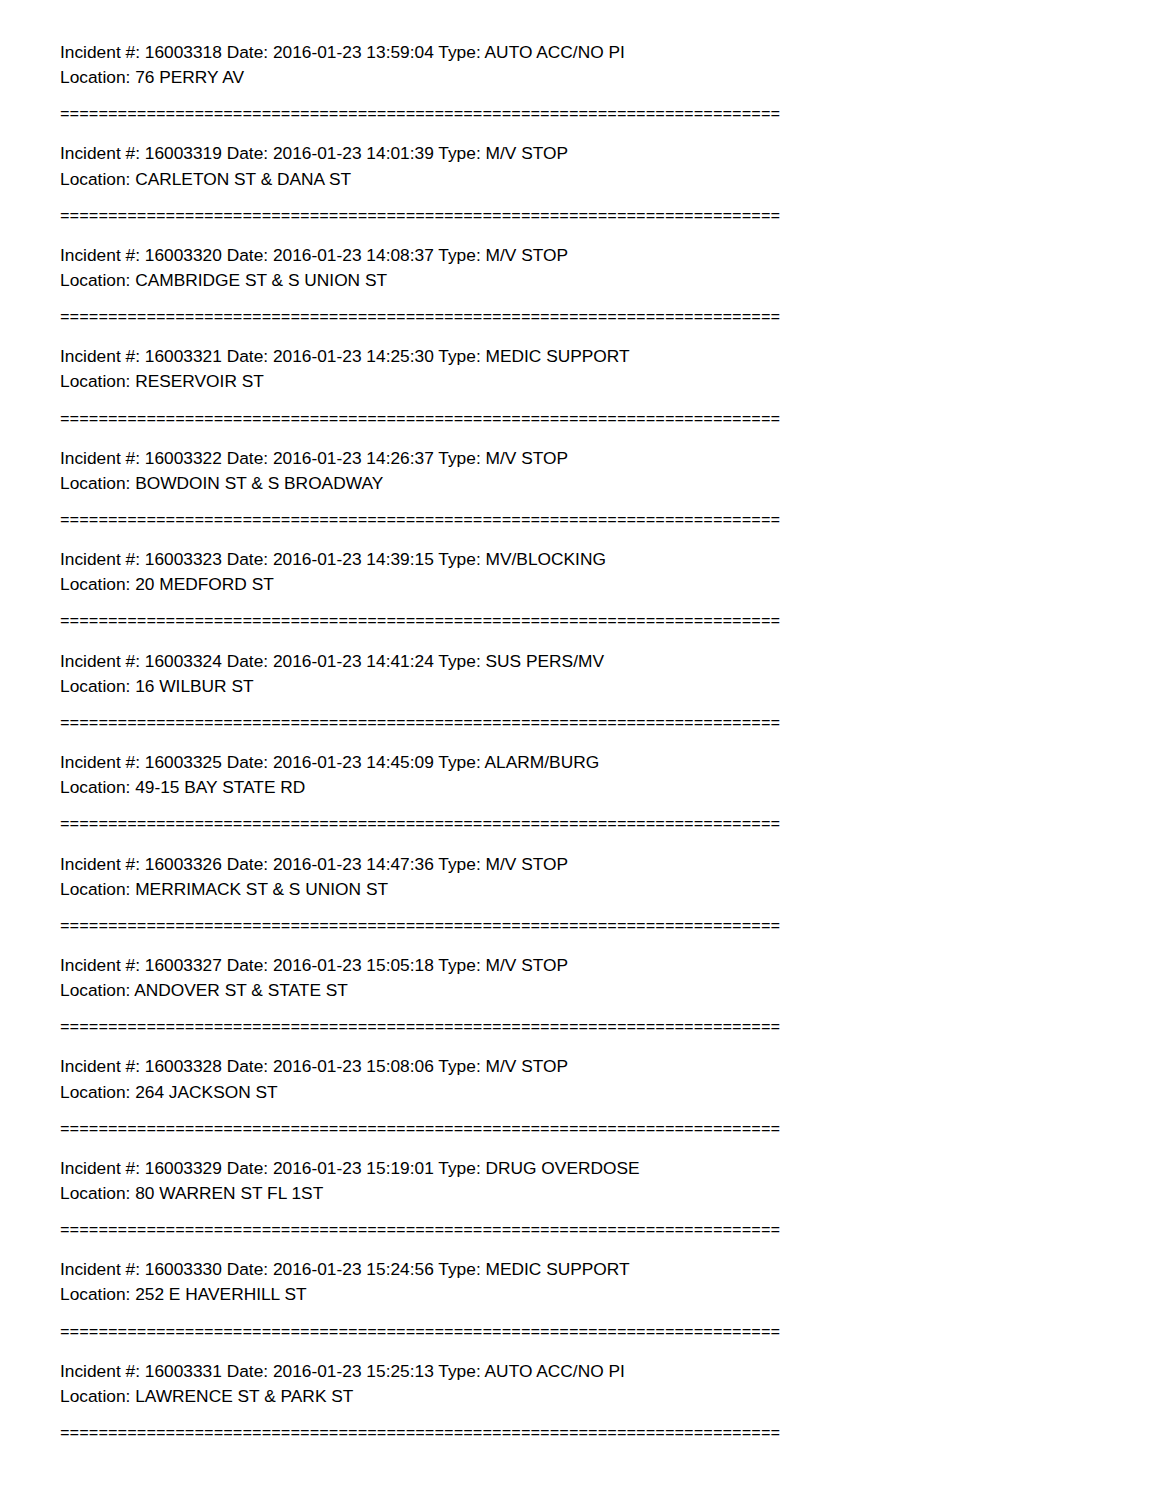Incident #: 16003318 Date: 2016-01-23 13:59:04 Type: AUTO ACC/NO PI
Location: 76 PERRY AV
===========================================================================
Incident #: 16003319 Date: 2016-01-23 14:01:39 Type: M/V STOP
Location: CARLETON ST & DANA ST
===========================================================================
Incident #: 16003320 Date: 2016-01-23 14:08:37 Type: M/V STOP
Location: CAMBRIDGE ST & S UNION ST
===========================================================================
Incident #: 16003321 Date: 2016-01-23 14:25:30 Type: MEDIC SUPPORT
Location: RESERVOIR ST
===========================================================================
Incident #: 16003322 Date: 2016-01-23 14:26:37 Type: M/V STOP
Location: BOWDOIN ST & S BROADWAY
===========================================================================
Incident #: 16003323 Date: 2016-01-23 14:39:15 Type: MV/BLOCKING
Location: 20 MEDFORD ST
===========================================================================
Incident #: 16003324 Date: 2016-01-23 14:41:24 Type: SUS PERS/MV
Location: 16 WILBUR ST
===========================================================================
Incident #: 16003325 Date: 2016-01-23 14:45:09 Type: ALARM/BURG
Location: 49-15 BAY STATE RD
===========================================================================
Incident #: 16003326 Date: 2016-01-23 14:47:36 Type: M/V STOP
Location: MERRIMACK ST & S UNION ST
===========================================================================
Incident #: 16003327 Date: 2016-01-23 15:05:18 Type: M/V STOP
Location: ANDOVER ST & STATE ST
===========================================================================
Incident #: 16003328 Date: 2016-01-23 15:08:06 Type: M/V STOP
Location: 264 JACKSON ST
===========================================================================
Incident #: 16003329 Date: 2016-01-23 15:19:01 Type: DRUG OVERDOSE
Location: 80 WARREN ST FL 1ST
===========================================================================
Incident #: 16003330 Date: 2016-01-23 15:24:56 Type: MEDIC SUPPORT
Location: 252 E HAVERHILL ST
===========================================================================
Incident #: 16003331 Date: 2016-01-23 15:25:13 Type: AUTO ACC/NO PI
Location: LAWRENCE ST & PARK ST
===========================================================================